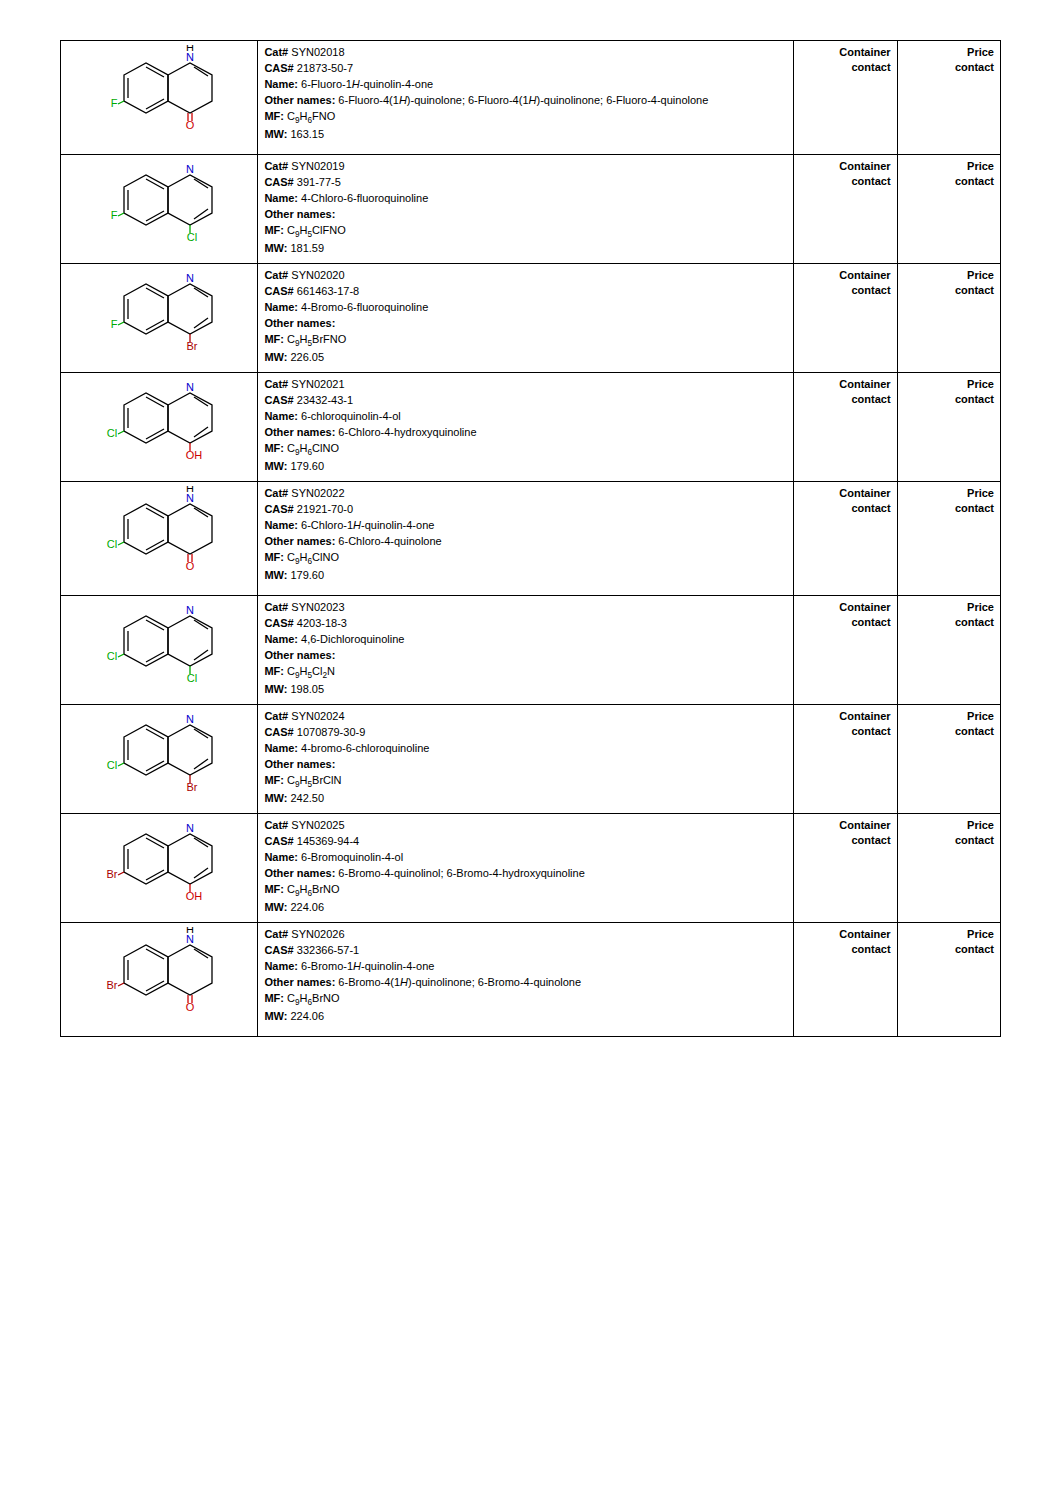| N H F O | Cat# SYN02018 CAS# 21873-50-7 Name: 6-Fluoro-1 H -quinolin-4-one Other names: 6-Fluoro-4(1 H )-quinolone; 6-Fluoro-4(1 H )-quinolinone; 6-Fluoro-4-quinolone MF: C 9 H 6 FNO MW: 163.15 | Container contact | Price contact |
| N F Cl | Cat# SYN02019 CAS# 391-77-5 Name: 4-Chloro-6-fluoroquinoline Other names: MF: C 9 H 5 ClFNO MW: 181.59 | Container contact | Price contact |
| N F Br | Cat# SYN02020 CAS# 661463-17-8 Name: 4-Bromo-6-fluoroquinoline Other names: MF: C 9 H 5 BrFNO MW: 226.05 | Container contact | Price contact |
| N Cl OH | Cat# SYN02021 CAS# 23432-43-1 Name: 6-chloroquinolin-4-ol Other names: 6-Chloro-4-hydroxyquinoline MF: C 9 H 6 ClNO MW: 179.60 | Container contact | Price contact |
| N H Cl O | Cat# SYN02022 CAS# 21921-70-0 Name: 6-Chloro-1 H -quinolin-4-one Other names: 6-Chloro-4-quinolone MF: C 9 H 6 ClNO MW: 179.60 | Container contact | Price contact |
| N Cl Cl | Cat# SYN02023 CAS# 4203-18-3 Name: 4,6-Dichloroquinoline Other names: MF: C 9 H 5 Cl 2 N MW: 198.05 | Container contact | Price contact |
| N Cl Br | Cat# SYN02024 CAS# 1070879-30-9 Name: 4-bromo-6-chloroquinoline Other names: MF: C 9 H 5 BrClN MW: 242.50 | Container contact | Price contact |
| N Br OH | Cat# SYN02025 CAS# 145369-94-4 Name: 6-Bromoquinolin-4-ol Other names: 6-Bromo-4-quinolinol; 6-Bromo-4-hydroxyquinoline MF: C 9 H 6 BrNO MW: 224.06 | Container contact | Price contact |
| N H Br O | Cat# SYN02026 CAS# 332366-57-1 Name: 6-Bromo-1 H -quinolin-4-one Other names: 6-Bromo-4(1 H )-quinolinone; 6-Bromo-4-quinolone MF: C 9 H 6 BrNO MW: 224.06 | Container contact | Price contact |